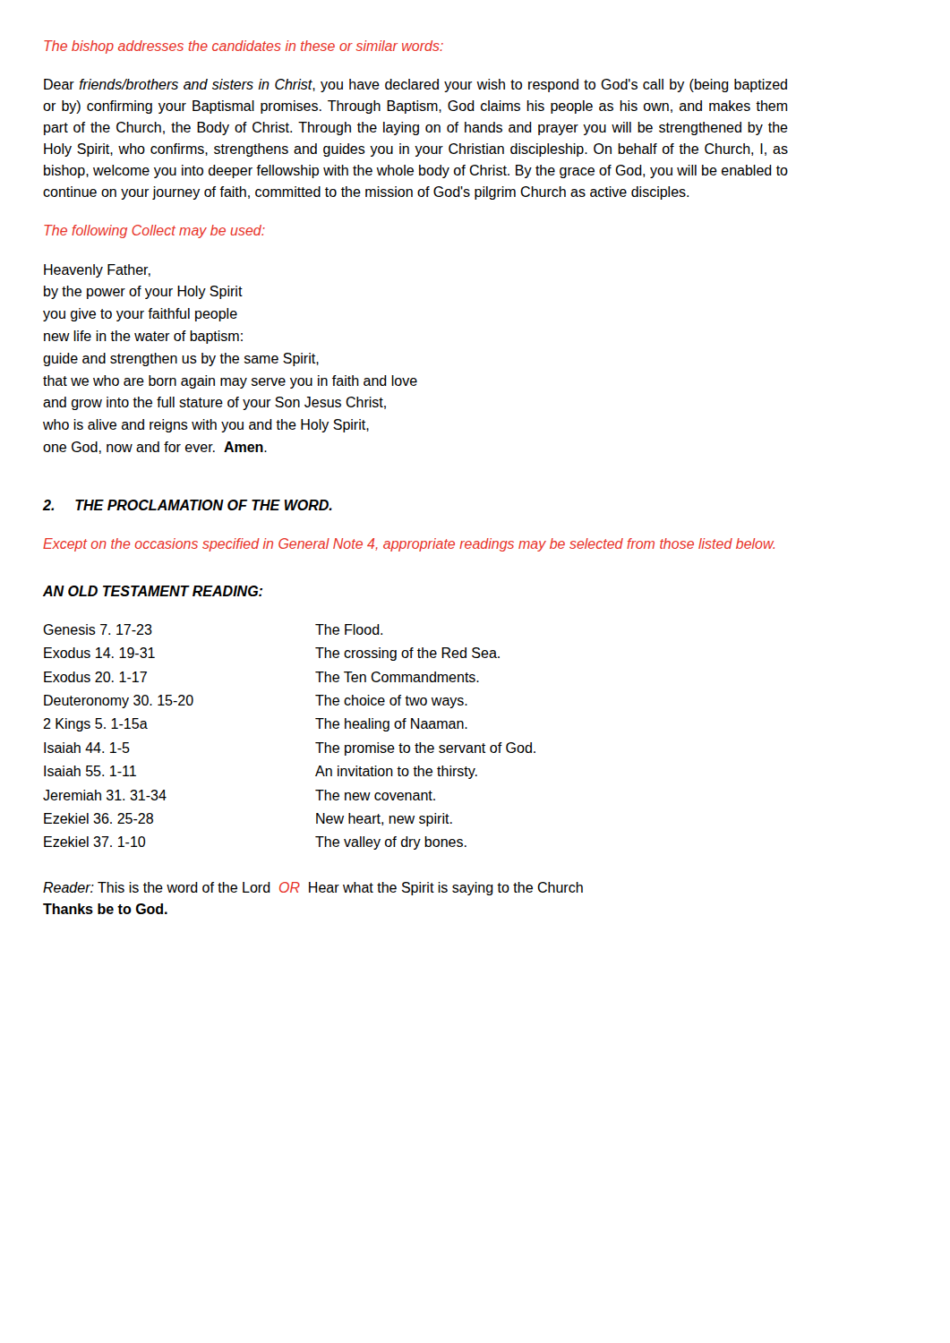The bishop addresses the candidates in these or similar words:
Dear friends/brothers and sisters in Christ, you have declared your wish to respond to God's call by (being baptized or by) confirming your Baptismal promises. Through Baptism, God claims his people as his own, and makes them part of the Church, the Body of Christ. Through the laying on of hands and prayer you will be strengthened by the Holy Spirit, who confirms, strengthens and guides you in your Christian discipleship. On behalf of the Church, I, as bishop, welcome you into deeper fellowship with the whole body of Christ. By the grace of God, you will be enabled to continue on your journey of faith, committed to the mission of God's pilgrim Church as active disciples.
The following Collect may be used:
Heavenly Father,
by the power of your Holy Spirit
you give to your faithful people
new life in the water of baptism:
guide and strengthen us by the same Spirit,
that we who are born again may serve you in faith and love
and grow into the full stature of your Son Jesus Christ,
who is alive and reigns with you and the Holy Spirit,
one God, now and for ever. Amen.
2. THE PROCLAMATION OF THE WORD.
Except on the occasions specified in General Note 4, appropriate readings may be selected from those listed below.
AN OLD TESTAMENT READING:
| Genesis 7. 17-23 | The Flood. |
| Exodus 14. 19-31 | The crossing of the Red Sea. |
| Exodus 20. 1-17 | The Ten Commandments. |
| Deuteronomy 30. 15-20 | The choice of two ways. |
| 2 Kings 5. 1-15a | The healing of Naaman. |
| Isaiah 44. 1-5 | The promise to the servant of God. |
| Isaiah 55. 1-11 | An invitation to the thirsty. |
| Jeremiah 31. 31-34 | The new covenant. |
| Ezekiel 36. 25-28 | New heart, new spirit. |
| Ezekiel 37. 1-10 | The valley of dry bones. |
Reader: This is the word of the Lord OR Hear what the Spirit is saying to the Church
Thanks be to God.